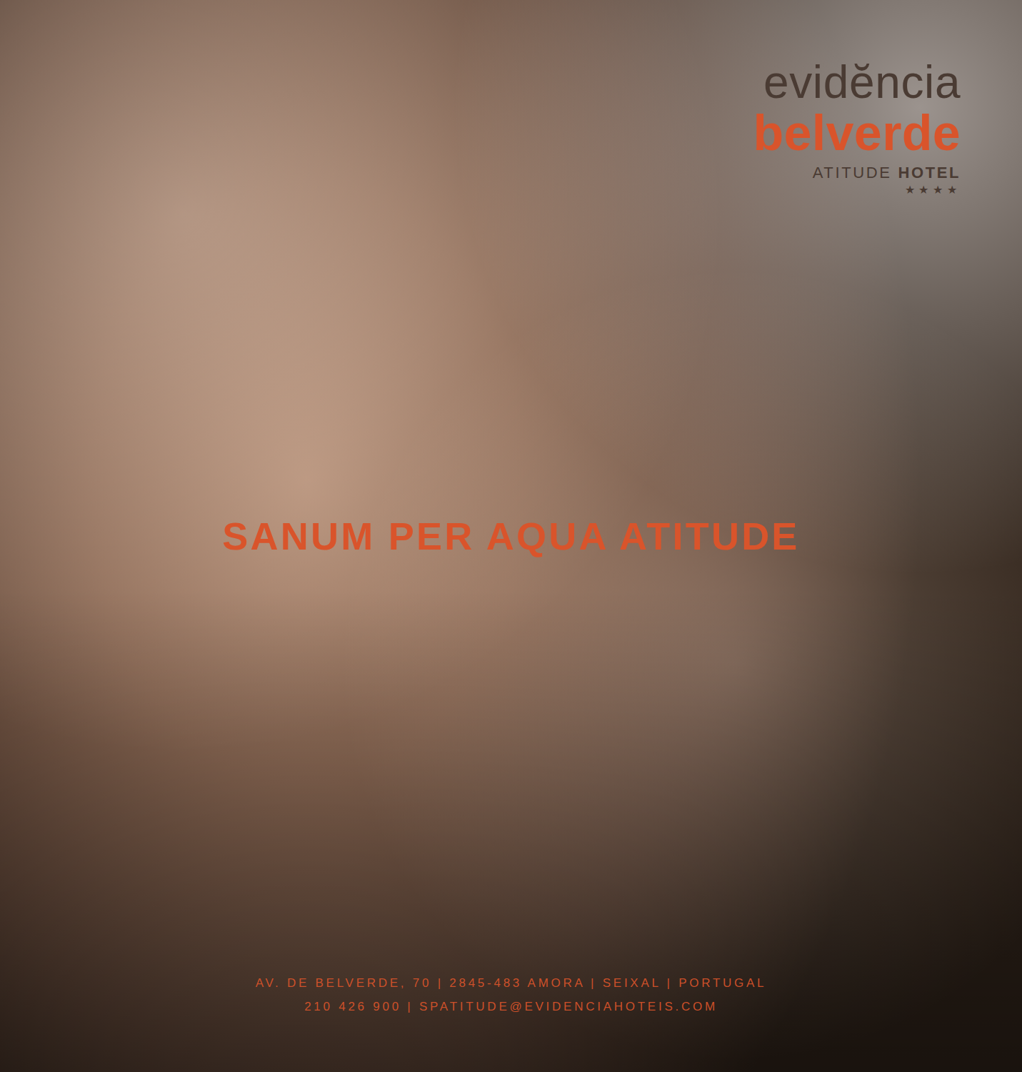evidĕncia
belverde
ATITUDE HOTEL
★★★★
Sanum Per Aqua Atitude
AV. DE BELVERDE, 70 | 2845-483 AMORA | SEIXAL | PORTUGAL
210 426 900 | SPATITUDE@EVIDENCIAHOTEIS.COM